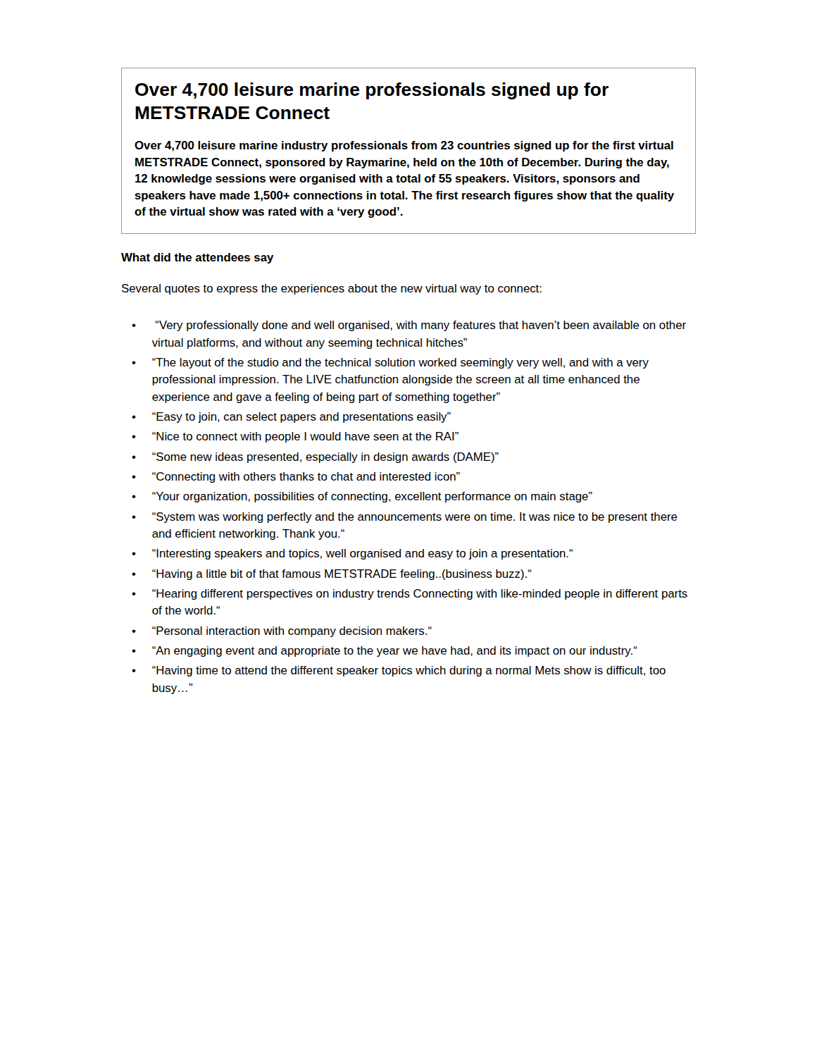Over 4,700 leisure marine professionals signed up for METSTRADE Connect
Over 4,700 leisure marine industry professionals from 23 countries signed up for the first virtual METSTRADE Connect, sponsored by Raymarine, held on the 10th of December. During the day, 12 knowledge sessions were organised with a total of 55 speakers. Visitors, sponsors and speakers have made 1,500+ connections in total. The first research figures show that the quality of the virtual show was rated with a ‘very good’.
What did the attendees say
Several quotes to express the experiences about the new virtual way to connect:
“Very professionally done and well organised, with many features that haven’t been available on other virtual platforms, and without any seeming technical hitches”
“The layout of the studio and the technical solution worked seemingly very well, and with a very professional impression. The LIVE chatfunction alongside the screen at all time enhanced the experience and gave a feeling of being part of something together”
“Easy to join, can select papers and presentations easily”
“Nice to connect with people I would have seen at the RAI”
“Some new ideas presented, especially in design awards (DAME)”
“Connecting with others thanks to chat and interested icon”
“Your organization, possibilities of connecting, excellent performance on main stage”
“System was working perfectly and the announcements were on time. It was nice to be present there and efficient networking. Thank you.“
“Interesting speakers and topics, well organised and easy to join a presentation.“
“Having a little bit of that famous METSTRADE feeling..(business buzz).“
“Hearing different perspectives on industry trends Connecting with like-minded people in different parts of the world.“
“Personal interaction with company decision makers.“
“An engaging event and appropriate to the year we have had, and its impact on our industry.“
“Having time to attend the different speaker topics which during a normal Mets show is difficult, too busy…”